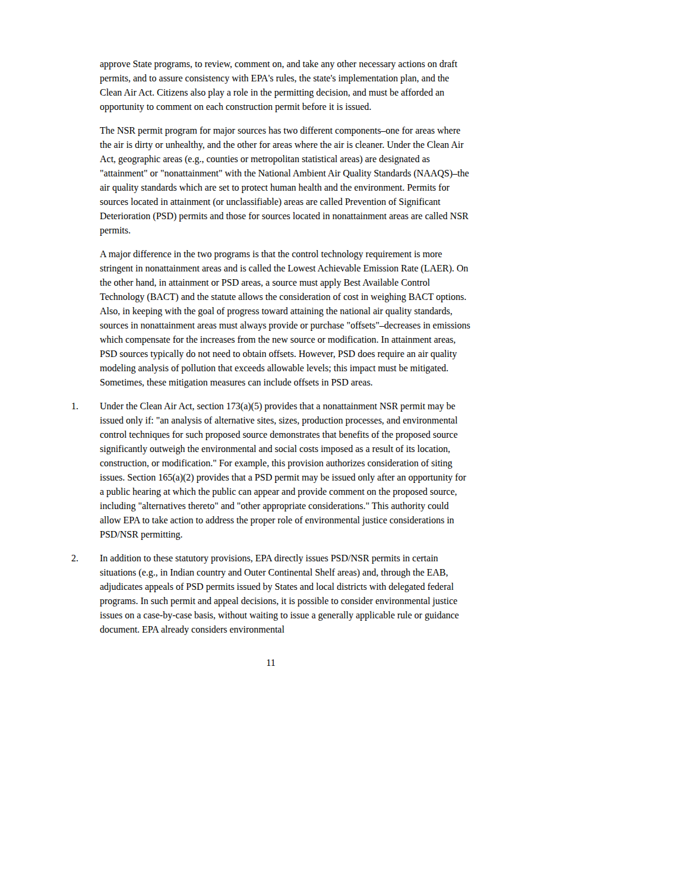approve State programs, to review, comment on, and take any other necessary actions on draft permits, and to assure consistency with EPA's rules, the state's implementation plan, and the Clean Air Act. Citizens also play a role in the permitting decision, and must be afforded an opportunity to comment on each construction permit before it is issued.
The NSR permit program for major sources has two different components–one for areas where the air is dirty or unhealthy, and the other for areas where the air is cleaner. Under the Clean Air Act, geographic areas (e.g., counties or metropolitan statistical areas) are designated as "attainment" or "nonattainment" with the National Ambient Air Quality Standards (NAAQS)–the air quality standards which are set to protect human health and the environment. Permits for sources located in attainment (or unclassifiable) areas are called Prevention of Significant Deterioration (PSD) permits and those for sources located in nonattainment areas are called NSR permits.
A major difference in the two programs is that the control technology requirement is more stringent in nonattainment areas and is called the Lowest Achievable Emission Rate (LAER). On the other hand, in attainment or PSD areas, a source must apply Best Available Control Technology (BACT) and the statute allows the consideration of cost in weighing BACT options. Also, in keeping with the goal of progress toward attaining the national air quality standards, sources in nonattainment areas must always provide or purchase "offsets"–decreases in emissions which compensate for the increases from the new source or modification. In attainment areas, PSD sources typically do not need to obtain offsets. However, PSD does require an air quality modeling analysis of pollution that exceeds allowable levels; this impact must be mitigated. Sometimes, these mitigation measures can include offsets in PSD areas.
1.
Under the Clean Air Act, section 173(a)(5) provides that a nonattainment NSR permit may be issued only if: "an analysis of alternative sites, sizes, production processes, and environmental control techniques for such proposed source demonstrates that benefits of the proposed source significantly outweigh the environmental and social costs imposed as a result of its location, construction, or modification." For example, this provision authorizes consideration of siting issues. Section 165(a)(2) provides that a PSD permit may be issued only after an opportunity for a public hearing at which the public can appear and provide comment on the proposed source, including "alternatives thereto" and "other appropriate considerations." This authority could allow EPA to take action to address the proper role of environmental justice considerations in PSD/NSR permitting.
2.
In addition to these statutory provisions, EPA directly issues PSD/NSR permits in certain situations (e.g., in Indian country and Outer Continental Shelf areas) and, through the EAB, adjudicates appeals of PSD permits issued by States and local districts with delegated federal programs. In such permit and appeal decisions, it is possible to consider environmental justice issues on a case-by-case basis, without waiting to issue a generally applicable rule or guidance document. EPA already considers environmental
11